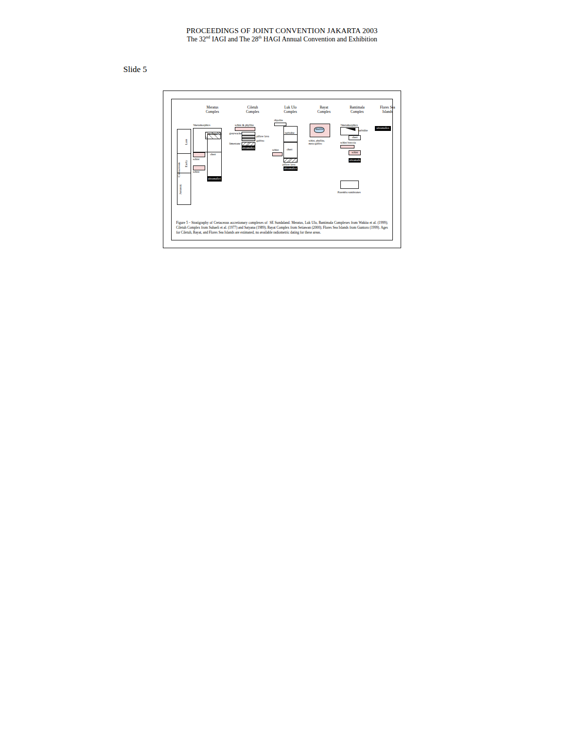PROCEEDINGS OF JOINT CONVENTION JAKARTA 2003
The 32nd IAGI and The 28th HAGI Annual Convention and Exhibition
Slide 5
Meratus
Complex
Ciletuh
Complex
Luk Ulo
Complex
Bayat
Complex
Bantimala
Complex
Flores Sea
Islands
Cretaceous
Late
Early
Jurassic
?metamorphics
melange
schist
chert
schist
ultramafics
schist & phyllite
greywacke
pillow lava
gabbro
limestone
ultramafics
rhyolite
turbidite
chert
schist
pillow lava
ultramafics
marble
schist, phyllite,
meta-gabbro
?metamorphics
turbidite
chert
schist breccia
schist
ultramafics
Paremba sandstones
ultramafics
Figure 5 - Stratigraphy of Cretaceous accretionary complexes of SE Sundaland. Meratus, Luk Ulo, Bantimala Complexes from Wakita et al. (1999); Ciletuh Complex from Suhaeli et al. (1977) and Satyana (1989); Bayat Complex from Setiawan (2000); Flores Sea Islands from Guntoro (1999). Ages for Ciletuh, Bayat, and Flores Sea Islands are estimated, no available radiometric dating for these areas.